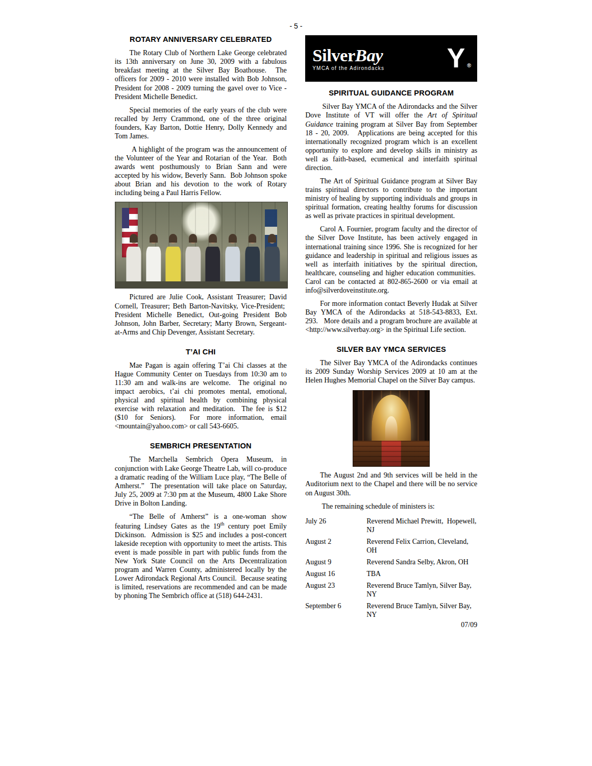- 5 -
ROTARY ANNIVERSARY CELEBRATED
The Rotary Club of Northern Lake George celebrated its 13th anniversary on June 30, 2009 with a fabulous breakfast meeting at the Silver Bay Boathouse. The officers for 2009 - 2010 were installed with Bob Johnson, President for 2008 - 2009 turning the gavel over to Vice - President Michelle Benedict.
Special memories of the early years of the club were recalled by Jerry Crammond, one of the three original founders, Kay Barton, Dottie Henry, Dolly Kennedy and Tom James.
A highlight of the program was the announcement of the Volunteer of the Year and Rotarian of the Year. Both awards went posthumously to Brian Sann and were accepted by his widow, Beverly Sann. Bob Johnson spoke about Brian and his devotion to the work of Rotary including being a Paul Harris Fellow.
Pictured are Julie Cook, Assistant Treasurer; David Cornell, Treasurer; Beth Barton-Navitsky, Vice-President; President Michelle Benedict, Out-going President Bob Johnson, John Barber, Secretary; Marty Brown, Sergeant-at-Arms and Chip Devenger, Assistant Secretary.
T’AI CHI
Mae Pagan is again offering T’ai Chi classes at the Hague Community Center on Tuesdays from 10:30 am to 11:30 am and walk-ins are welcome. The original no impact aerobics, t’ai chi promotes mental, emotional, physical and spiritual health by combining physical exercise with relaxation and meditation. The fee is $12 ($10 for Seniors). For more information, email <mountain@yahoo.com> or call 543-6605.
SEMBRICH PRESENTATION
The Marchella Sembrich Opera Museum, in conjunction with Lake George Theatre Lab, will co-produce a dramatic reading of the William Luce play, “The Belle of Amherst.” The presentation will take place on Saturday, July 25, 2009 at 7:30 pm at the Museum, 4800 Lake Shore Drive in Bolton Landing.
“The Belle of Amherst” is a one-woman show featuring Lindsey Gates as the 19th century poet Emily Dickinson. Admission is $25 and includes a post-concert lakeside reception with opportunity to meet the artists. This event is made possible in part with public funds from the New York State Council on the Arts Decentralization program and Warren County, administered locally by the Lower Adirondack Regional Arts Council. Because seating is limited, reservations are recommended and can be made by phoning The Sembrich office at (518) 644-2431.
SilverBay
YMCA of the Adirondacks
Y
SPIRITUAL GUIDANCE PROGRAM
Silver Bay YMCA of the Adirondacks and the Silver Dove Institute of VT will offer the Art of Spiritual Guidance training program at Silver Bay from September 18 - 20, 2009. Applications are being accepted for this internationally recognized program which is an excellent opportunity to explore and develop skills in ministry as well as faith-based, ecumenical and interfaith spiritual direction.
The Art of Spiritual Guidance program at Silver Bay trains spiritual directors to contribute to the important ministry of healing by supporting individuals and groups in spiritual formation, creating healthy forums for discussion as well as private practices in spiritual development.
Carol A. Fournier, program faculty and the director of the Silver Dove Institute, has been actively engaged in international training since 1996. She is recognized for her guidance and leadership in spiritual and religious issues as well as interfaith initiatives by the spiritual direction, healthcare, counseling and higher education communities. Carol can be contacted at 802-865-2600 or via email at info@silverdoveinstitute.org.
For more information contact Beverly Hudak at Silver Bay YMCA of the Adirondacks at 518-543-8833, Ext. 293. More details and a program brochure are available at <http://www.silverbay.org> in the Spiritual Life section.
SILVER BAY YMCA SERVICES
The Silver Bay YMCA of the Adirondacks continues its 2009 Sunday Worship Services 2009 at 10 am at the Helen Hughes Memorial Chapel on the Silver Bay campus.
The August 2nd and 9th services will be held in the Auditorium next to the Chapel and there will be no service on August 30th.
The remaining schedule of ministers is:
| July 26 | Reverend Michael Prewitt, Hopewell, NJ |
| August 2 | Reverend Felix Carrion, Cleveland, OH |
| August 9 | Reverend Sandra Selby, Akron, OH |
| August 16 | TBA |
| August 23 | Reverend Bruce Tamlyn, Silver Bay, NY |
| September 6 | Reverend Bruce Tamlyn, Silver Bay, NY |
07/09